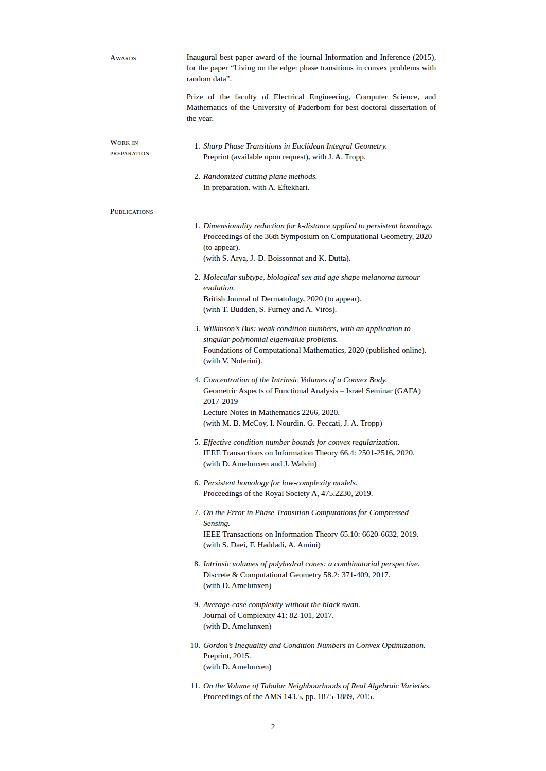Awards
Inaugural best paper award of the journal Information and Inference (2015), for the paper “Living on the edge: phase transitions in convex problems with random data”.
Prize of the faculty of Electrical Engineering, Computer Science, and Mathematics of the University of Paderborn for best doctoral dissertation of the year.
Work in
preparation
Sharp Phase Transitions in Euclidean Integral Geometry. Preprint (available upon request), with J. A. Tropp.
Randomized cutting plane methods. In preparation, with A. Eftekhari.
Publications
Dimensionality reduction for k-distance applied to persistent homology. Proceedings of the 36th Symposium on Computational Geometry, 2020 (to appear). (with S. Arya, J.-D. Boissonnat and K. Dutta).
Molecular subtype, biological sex and age shape melanoma tumour evolution. British Journal of Dermatology, 2020 (to appear). (with T. Budden, S. Furney and A. Virós).
Wilkinson’s Bus: weak condition numbers, with an application to singular polynomial eigenvalue problems. Foundations of Computational Mathematics, 2020 (published online). (with V. Noferini).
Concentration of the Intrinsic Volumes of a Convex Body. Geometric Aspects of Functional Analysis – Israel Seminar (GAFA) 2017-2019 Lecture Notes in Mathematics 2266, 2020. (with M. B. McCoy, I. Nourdin, G. Peccati, J. A. Tropp)
Effective condition number bounds for convex regularization. IEEE Transactions on Information Theory 66.4: 2501-2516, 2020. (with D. Amelunxen and J. Walvin)
Persistent homology for low-complexity models. Proceedings of the Royal Society A, 475.2230, 2019.
On the Error in Phase Transition Computations for Compressed Sensing. IEEE Transactions on Information Theory 65.10: 6620-6632, 2019. (with S. Daei, F. Haddadi, A. Amini)
Intrinsic volumes of polyhedral cones: a combinatorial perspective. Discrete & Computational Geometry 58.2: 371-409, 2017. (with D. Amelunxen)
Average-case complexity without the black swan. Journal of Complexity 41: 82-101, 2017. (with D. Amelunxen)
Gordon’s Inequality and Condition Numbers in Convex Optimization. Preprint, 2015. (with D. Amelunxen)
On the Volume of Tubular Neighbourhoods of Real Algebraic Varieties. Proceedings of the AMS 143.5, pp. 1875-1889, 2015.
2